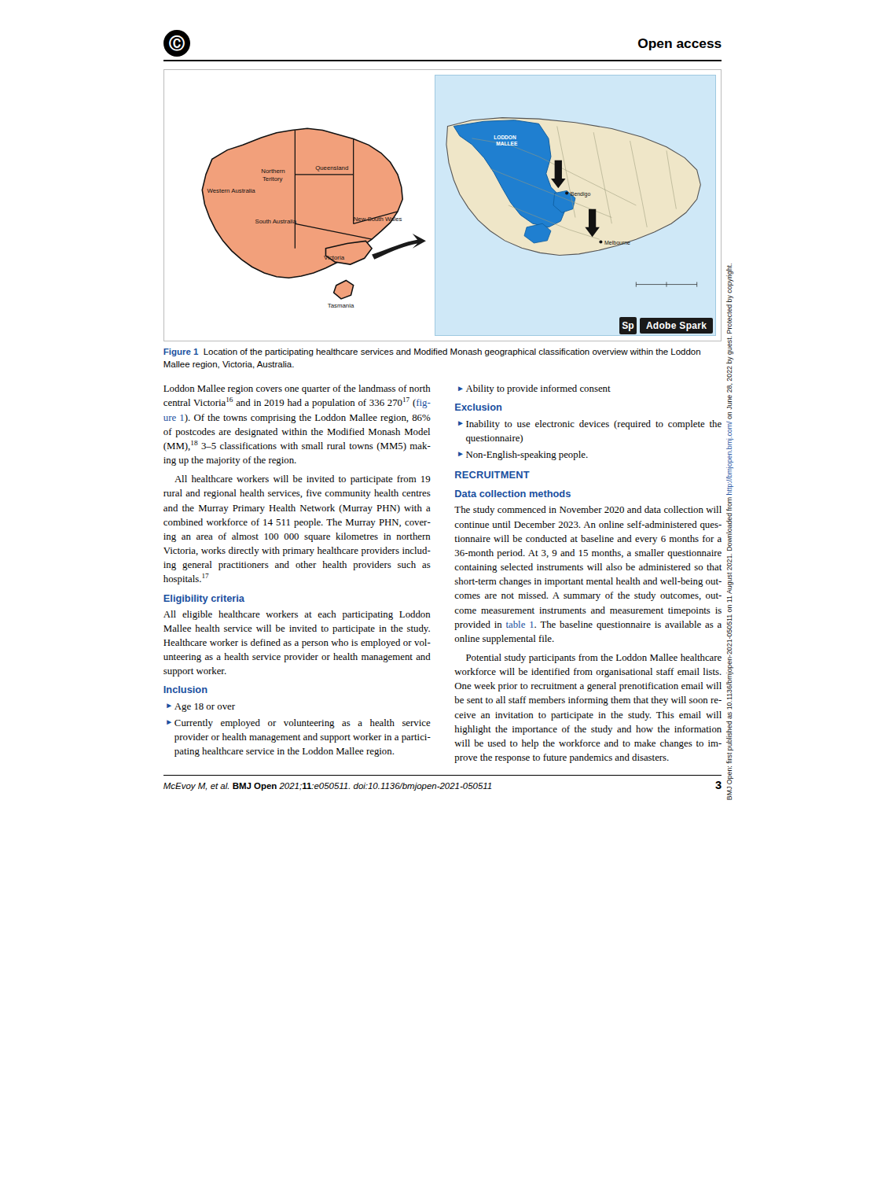BMJ Open: first published as 10.1136/bmjopen-2021-050511 on 11 August 2021. Downloaded from http://bmjopen.bmj.com/ on June 28, 2022 by guest. Protected by copyright.
Ⓒ
Open access
Northern Teritory Queensland Western Australia South Australia New South Wales Victoria Tasmania
LODDON MALLEE Bendigo Melbourne
Sp
Adobe Spark
Figure 1 Location of the participating healthcare services and Modified Monash geographical classification overview within the Loddon Mallee region, Victoria, Australia.
Loddon Mallee region covers one quarter of the landmass of north central Victoria16 and in 2019 had a population of 336 27017 (figure 1). Of the towns comprising the Loddon Mallee region, 86% of postcodes are designated within the Modified Monash Model (MM),18 3–5 classifications with small rural towns (MM5) making up the majority of the region.
All healthcare workers will be invited to participate from 19 rural and regional health services, five community health centres and the Murray Primary Health Network (Murray PHN) with a combined workforce of 14 511 people. The Murray PHN, covering an area of almost 100 000 square kilometres in northern Victoria, works directly with primary healthcare providers including general practitioners and other health providers such as hospitals.17
Eligibility criteria
All eligible healthcare workers at each participating Loddon Mallee health service will be invited to participate in the study. Healthcare worker is defined as a person who is employed or volunteering as a health service provider or health management and support worker.
Inclusion
Age 18 or over
Currently employed or volunteering as a health service provider or health management and support worker in a participating healthcare service in the Loddon Mallee region.
Ability to provide informed consent
Exclusion
Inability to use electronic devices (required to complete the questionnaire)
Non-English-speaking people.
Recruitment
Data collection methods
The study commenced in November 2020 and data collection will continue until December 2023. An online self-administered questionnaire will be conducted at baseline and every 6 months for a 36-month period. At 3, 9 and 15 months, a smaller questionnaire containing selected instruments will also be administered so that short-term changes in important mental health and well-being outcomes are not missed. A summary of the study outcomes, outcome measurement instruments and measurement timepoints is provided in table 1. The baseline questionnaire is available as a online supplemental file.
Potential study participants from the Loddon Mallee healthcare workforce will be identified from organisational staff email lists. One week prior to recruitment a general prenotification email will be sent to all staff members informing them that they will soon receive an invitation to participate in the study. This email will highlight the importance of the study and how the information will be used to help the workforce and to make changes to improve the response to future pandemics and disasters.
McEvoy M, et al. BMJ Open 2021;11:e050511. doi:10.1136/bmjopen-2021-050511
3